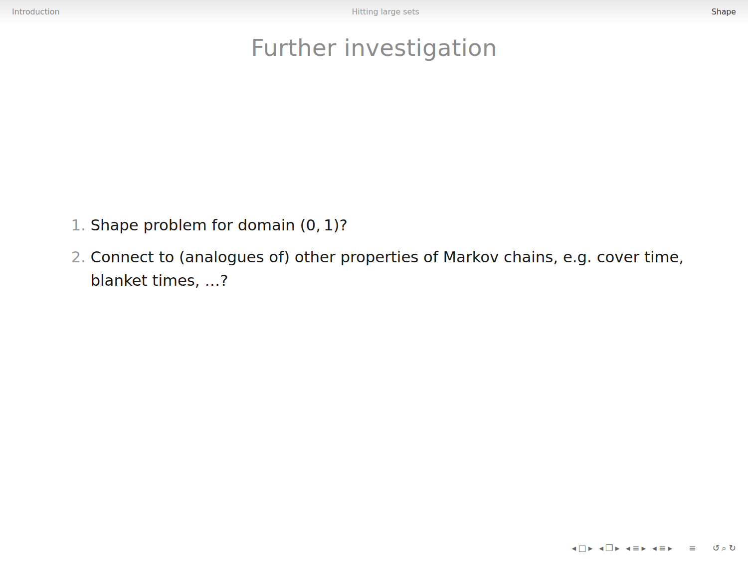Introduction Hitting large sets Shape
Further investigation
1. Shape problem for domain (0, 1)?
2. Connect to (analogues of) other properties of Markov chains, e.g. cover time, blanket times, …?